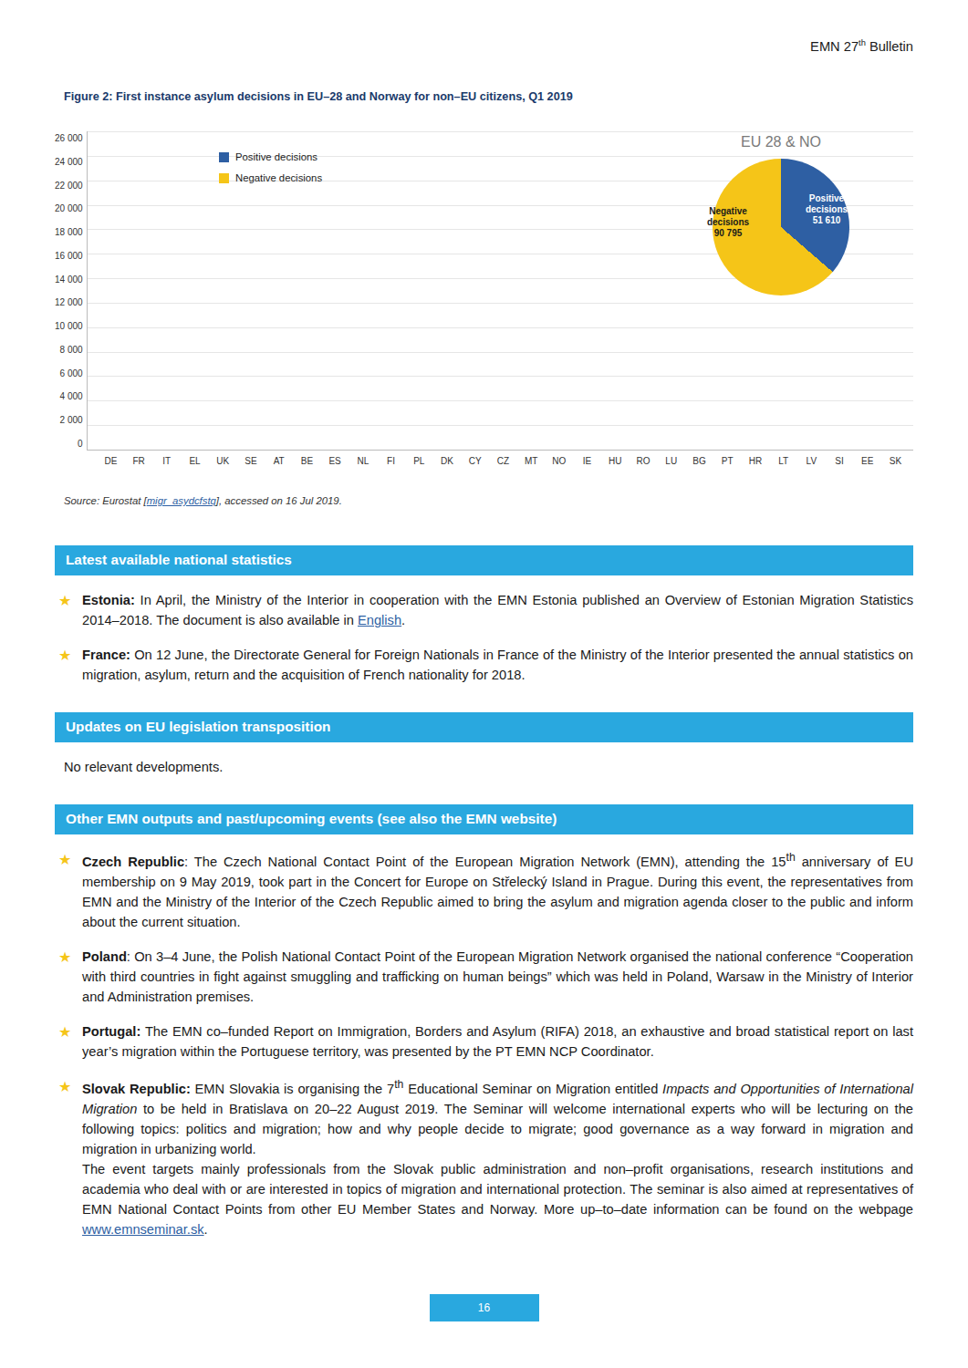EMN 27th Bulletin
Figure 2: First instance asylum decisions in EU–28 and Norway for non–EU citizens, Q1 2019
26 000 24 000 22 000 20 000 18 000 16 000 14 000 12 000 10 000 8 000 6 000 4 000 2 000 0
DE FR IT EL UK SE AT BE ES NL FI PL DK CY CZ MT NO IE HU RO LU BG PT HR LT LV SI EE SK
Positive decisions
Negative decisions
EU 28 & NO
Positive
decisions
51 610
Negative
decisions
90 795
Source: Eurostat [migr_asydcfstq], accessed on 16 Jul 2019.
Latest available national statistics
Estonia: In April, the Ministry of the Interior in cooperation with the EMN Estonia published an Overview of Estonian Migration Statistics 2014–2018. The document is also available in English.
France: On 12 June, the Directorate General for Foreign Nationals in France of the Ministry of the Interior presented the annual statistics on migration, asylum, return and the acquisition of French nationality for 2018.
Updates on EU legislation transposition
No relevant developments.
Other EMN outputs and past/upcoming events (see also the EMN website)
Czech Republic: The Czech National Contact Point of the European Migration Network (EMN), attending the 15th anniversary of EU membership on 9 May 2019, took part in the Concert for Europe on Střelecký Island in Prague. During this event, the representatives from EMN and the Ministry of the Interior of the Czech Republic aimed to bring the asylum and migration agenda closer to the public and inform about the current situation.
Poland: On 3–4 June, the Polish National Contact Point of the European Migration Network organised the national conference “Cooperation with third countries in fight against smuggling and trafficking on human beings” which was held in Poland, Warsaw in the Ministry of Interior and Administration premises.
Portugal: The EMN co–funded Report on Immigration, Borders and Asylum (RIFA) 2018, an exhaustive and broad statistical report on last year’s migration within the Portuguese territory, was presented by the PT EMN NCP Coordinator.
Slovak Republic: EMN Slovakia is organising the 7th Educational Seminar on Migration entitled Impacts and Opportunities of International Migration to be held in Bratislava on 20–22 August 2019. The Seminar will welcome international experts who will be lecturing on the following topics: politics and migration; how and why people decide to migrate; good governance as a way forward in migration and migration in urbanizing world.
The event targets mainly professionals from the Slovak public administration and non–profit organisations, research institutions and academia who deal with or are interested in topics of migration and international protection. The seminar is also aimed at representatives of EMN National Contact Points from other EU Member States and Norway. More up–to–date information can be found on the webpage www.emnseminar.sk.
16